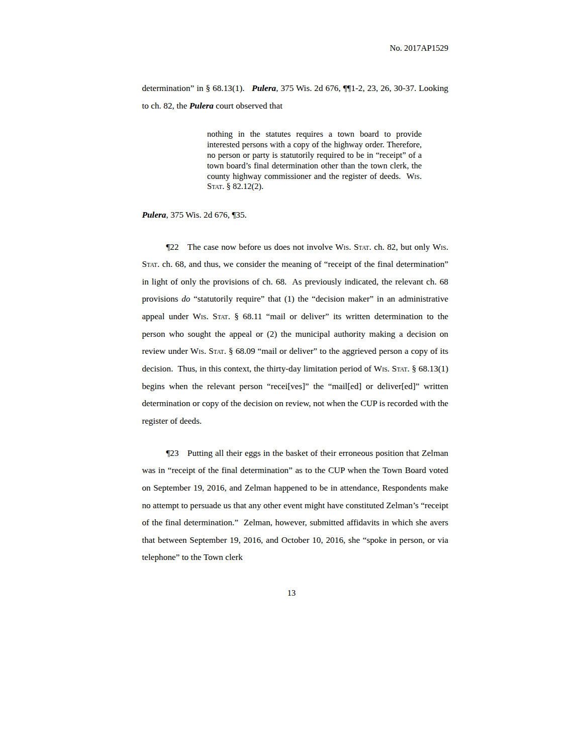No. 2017AP1529
determination” in § 68.13(1). Pulera, 375 Wis. 2d 676, ¶¶1-2, 23, 26, 30-37. Looking to ch. 82, the Pulera court observed that
nothing in the statutes requires a town board to provide interested persons with a copy of the highway order. Therefore, no person or party is statutorily required to be in “receipt” of a town board’s final determination other than the town clerk, the county highway commissioner and the register of deeds. Wis. Stat. § 82.12(2).
Pulera, 375 Wis. 2d 676, ¶35.
¶22 The case now before us does not involve Wis. Stat. ch. 82, but only Wis. Stat. ch. 68, and thus, we consider the meaning of “receipt of the final determination” in light of only the provisions of ch. 68. As previously indicated, the relevant ch. 68 provisions do “statutorily require” that (1) the “decision maker” in an administrative appeal under Wis. Stat. § 68.11 “mail or deliver” its written determination to the person who sought the appeal or (2) the municipal authority making a decision on review under Wis. Stat. § 68.09 “mail or deliver” to the aggrieved person a copy of its decision. Thus, in this context, the thirty-day limitation period of Wis. Stat. § 68.13(1) begins when the relevant person “recei[ves]” the “mail[ed] or deliver[ed]” written determination or copy of the decision on review, not when the CUP is recorded with the register of deeds.
¶23 Putting all their eggs in the basket of their erroneous position that Zelman was in “receipt of the final determination” as to the CUP when the Town Board voted on September 19, 2016, and Zelman happened to be in attendance, Respondents make no attempt to persuade us that any other event might have constituted Zelman’s “receipt of the final determination.” Zelman, however, submitted affidavits in which she avers that between September 19, 2016, and October 10, 2016, she “spoke in person, or via telephone” to the Town clerk
13